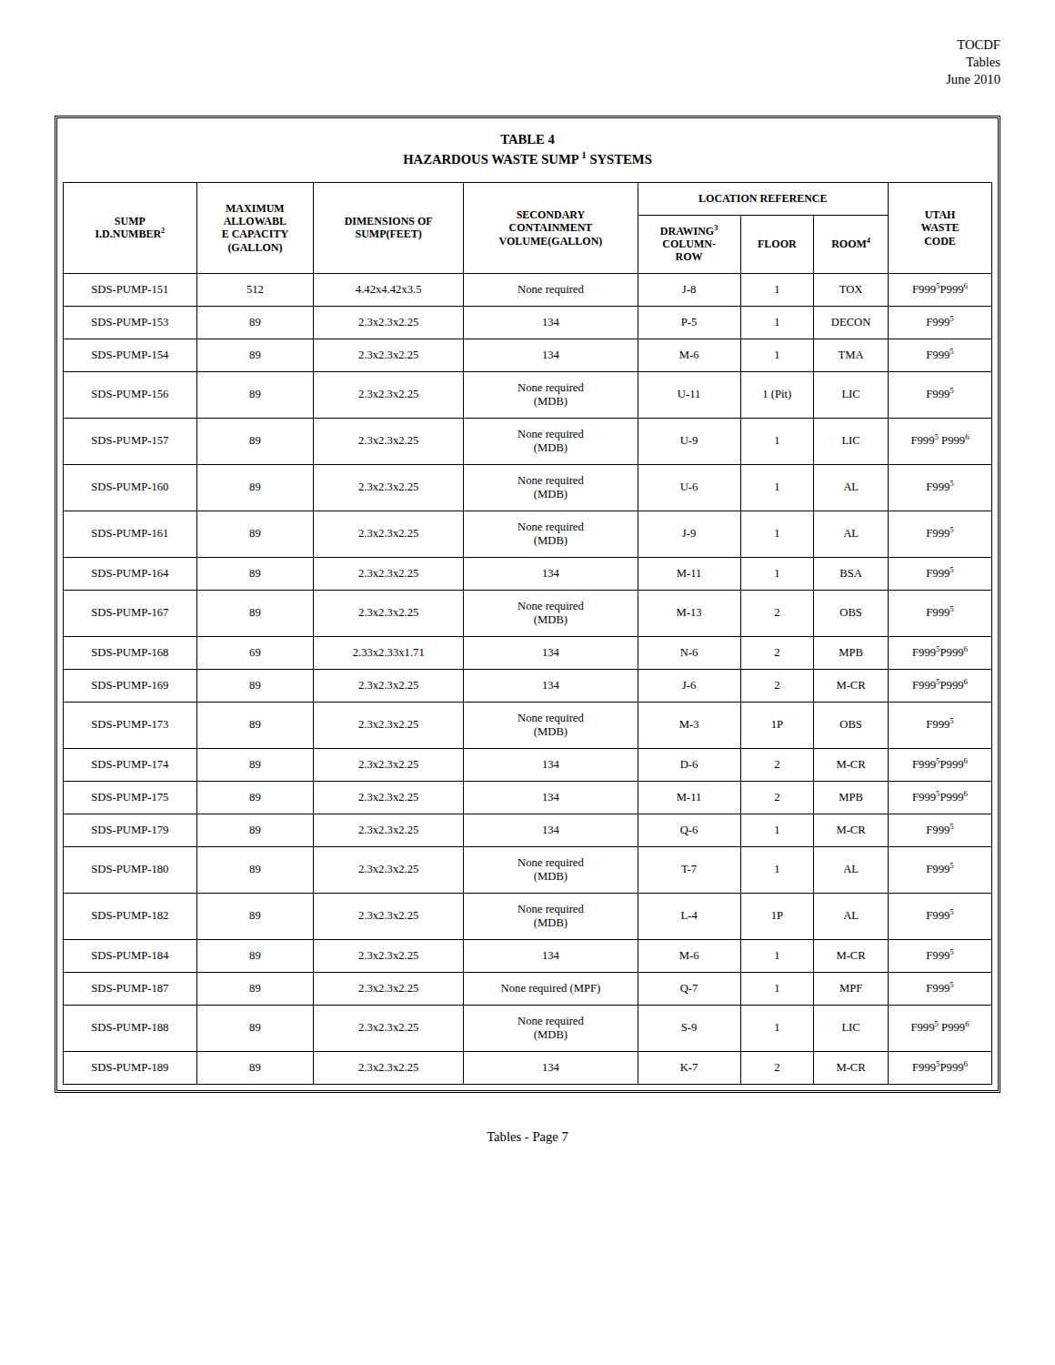TOCDF
Tables
June 2010
TABLE 4 HAZARDOUS WASTE SUMP 1 SYSTEMS
| SUMP I.D.NUMBER 2 | MAXIMUM ALLOWABL E CAPACITY (GALLON) | DIMENSIONS OF SUMP(FEET) | SECONDARY CONTAINMENT VOLUME(GALLON) | LOCATION REFERENCE | UTAH WASTE CODE |
| --- | --- | --- | --- | --- | --- |
| DRAWING 3 COLUMN- ROW | FLOOR | ROOM 4 |
| SDS-PUMP-151 | 512 | 4.42x4.42x3.5 | None required | J-8 | 1 | TOX | F999 5 P999 6 |
| SDS-PUMP-153 | 89 | 2.3x2.3x2.25 | 134 | P-5 | 1 | DECON | F999 5 |
| SDS-PUMP-154 | 89 | 2.3x2.3x2.25 | 134 | M-6 | 1 | TMA | F999 5 |
| SDS-PUMP-156 | 89 | 2.3x2.3x2.25 | None required (MDB) | U-11 | 1 (Pit) | LIC | F999 5 |
| SDS-PUMP-157 | 89 | 2.3x2.3x2.25 | None required (MDB) | U-9 | 1 | LIC | F999 5 P999 6 |
| SDS-PUMP-160 | 89 | 2.3x2.3x2.25 | None required (MDB) | U-6 | 1 | AL | F999 5 |
| SDS-PUMP-161 | 89 | 2.3x2.3x2.25 | None required (MDB) | J-9 | 1 | AL | F999 5 |
| SDS-PUMP-164 | 89 | 2.3x2.3x2.25 | 134 | M-11 | 1 | BSA | F999 5 |
| SDS-PUMP-167 | 89 | 2.3x2.3x2.25 | None required (MDB) | M-13 | 2 | OBS | F999 5 |
| SDS-PUMP-168 | 69 | 2.33x2.33x1.71 | 134 | N-6 | 2 | MPB | F999 5 P999 6 |
| SDS-PUMP-169 | 89 | 2.3x2.3x2.25 | 134 | J-6 | 2 | M-CR | F999 5 P999 6 |
| SDS-PUMP-173 | 89 | 2.3x2.3x2.25 | None required (MDB) | M-3 | 1P | OBS | F999 5 |
| SDS-PUMP-174 | 89 | 2.3x2.3x2.25 | 134 | D-6 | 2 | M-CR | F999 5 P999 6 |
| SDS-PUMP-175 | 89 | 2.3x2.3x2.25 | 134 | M-11 | 2 | MPB | F999 5 P999 6 |
| SDS-PUMP-179 | 89 | 2.3x2.3x2.25 | 134 | Q-6 | 1 | M-CR | F999 5 |
| SDS-PUMP-180 | 89 | 2.3x2.3x2.25 | None required (MDB) | T-7 | 1 | AL | F999 5 |
| SDS-PUMP-182 | 89 | 2.3x2.3x2.25 | None required (MDB) | L-4 | 1P | AL | F999 5 |
| SDS-PUMP-184 | 89 | 2.3x2.3x2.25 | 134 | M-6 | 1 | M-CR | F999 5 |
| SDS-PUMP-187 | 89 | 2.3x2.3x2.25 | None required (MPF) | Q-7 | 1 | MPF | F999 5 |
| SDS-PUMP-188 | 89 | 2.3x2.3x2.25 | None required (MDB) | S-9 | 1 | LIC | F999 5 P999 6 |
| SDS-PUMP-189 | 89 | 2.3x2.3x2.25 | 134 | K-7 | 2 | M-CR | F999 5 P999 6 |
Tables - Page 7